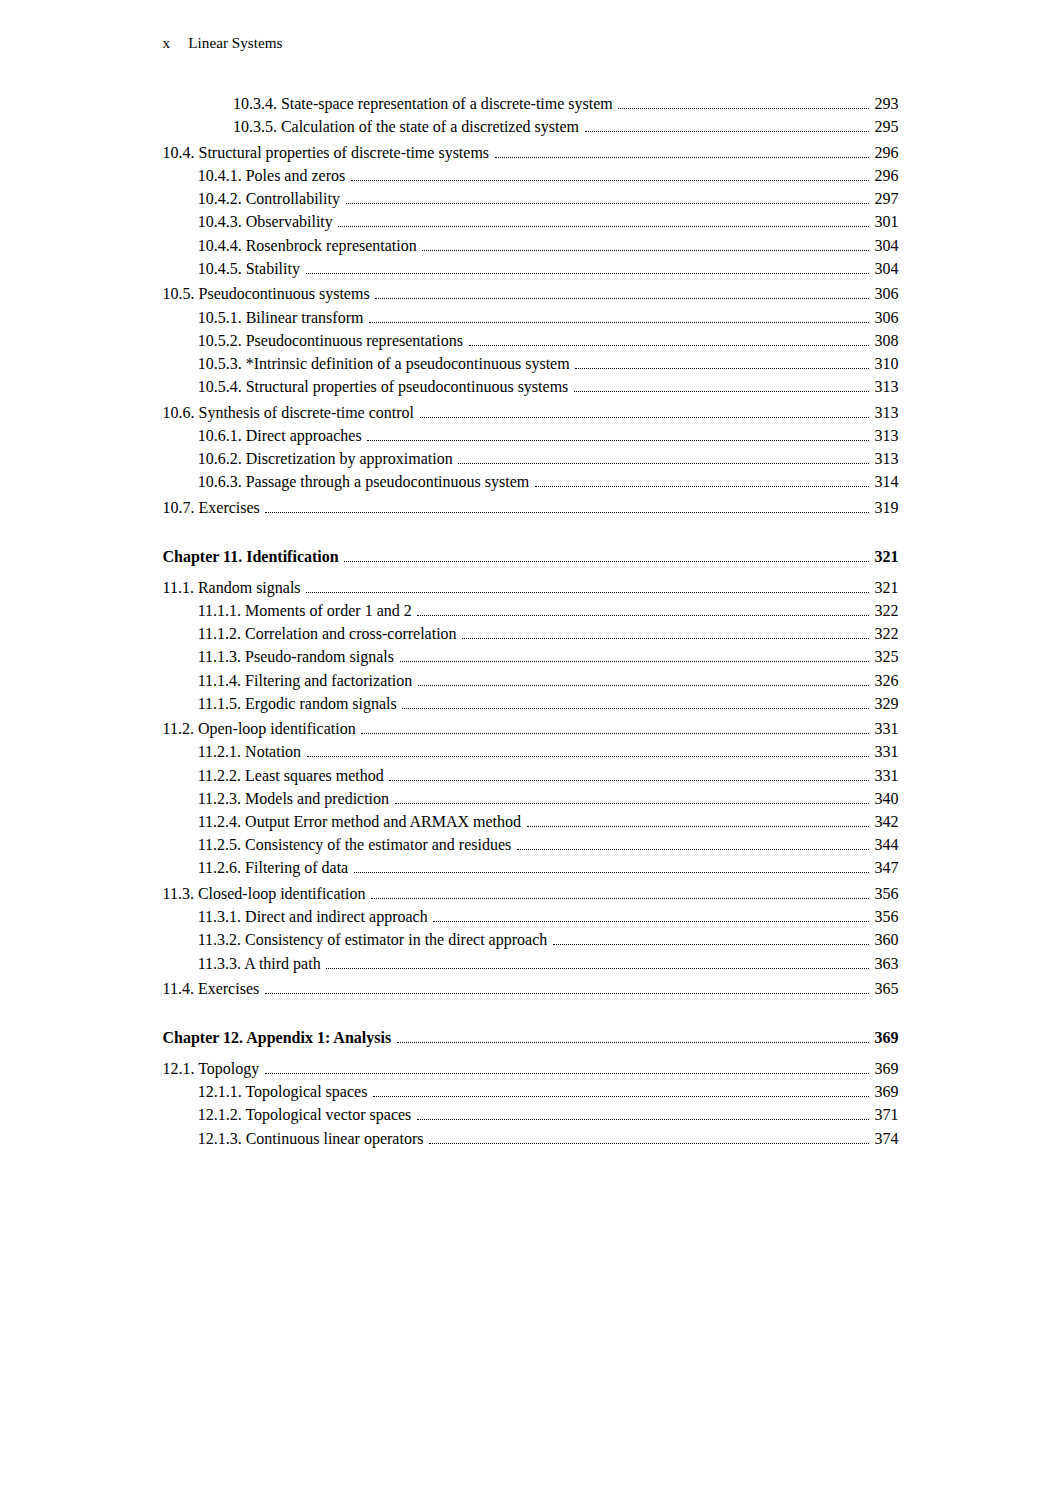x Linear Systems
10.3.4. State-space representation of a discrete-time system 293
10.3.5. Calculation of the state of a discretized system 295
10.4. Structural properties of discrete-time systems 296
10.4.1. Poles and zeros 296
10.4.2. Controllability 297
10.4.3. Observability 301
10.4.4. Rosenbrock representation 304
10.4.5. Stability 304
10.5. Pseudocontinuous systems 306
10.5.1. Bilinear transform 306
10.5.2. Pseudocontinuous representations 308
10.5.3. *Intrinsic definition of a pseudocontinuous system 310
10.5.4. Structural properties of pseudocontinuous systems 313
10.6. Synthesis of discrete-time control 313
10.6.1. Direct approaches 313
10.6.2. Discretization by approximation 313
10.6.3. Passage through a pseudocontinuous system 314
10.7. Exercises 319
Chapter 11. Identification 321
11.1. Random signals 321
11.1.1. Moments of order 1 and 2 322
11.1.2. Correlation and cross-correlation 322
11.1.3. Pseudo-random signals 325
11.1.4. Filtering and factorization 326
11.1.5. Ergodic random signals 329
11.2. Open-loop identification 331
11.2.1. Notation 331
11.2.2. Least squares method 331
11.2.3. Models and prediction 340
11.2.4. Output Error method and ARMAX method 342
11.2.5. Consistency of the estimator and residues 344
11.2.6. Filtering of data 347
11.3. Closed-loop identification 356
11.3.1. Direct and indirect approach 356
11.3.2. Consistency of estimator in the direct approach 360
11.3.3. A third path 363
11.4. Exercises 365
Chapter 12. Appendix 1: Analysis 369
12.1. Topology 369
12.1.1. Topological spaces 369
12.1.2. Topological vector spaces 371
12.1.3. Continuous linear operators 374